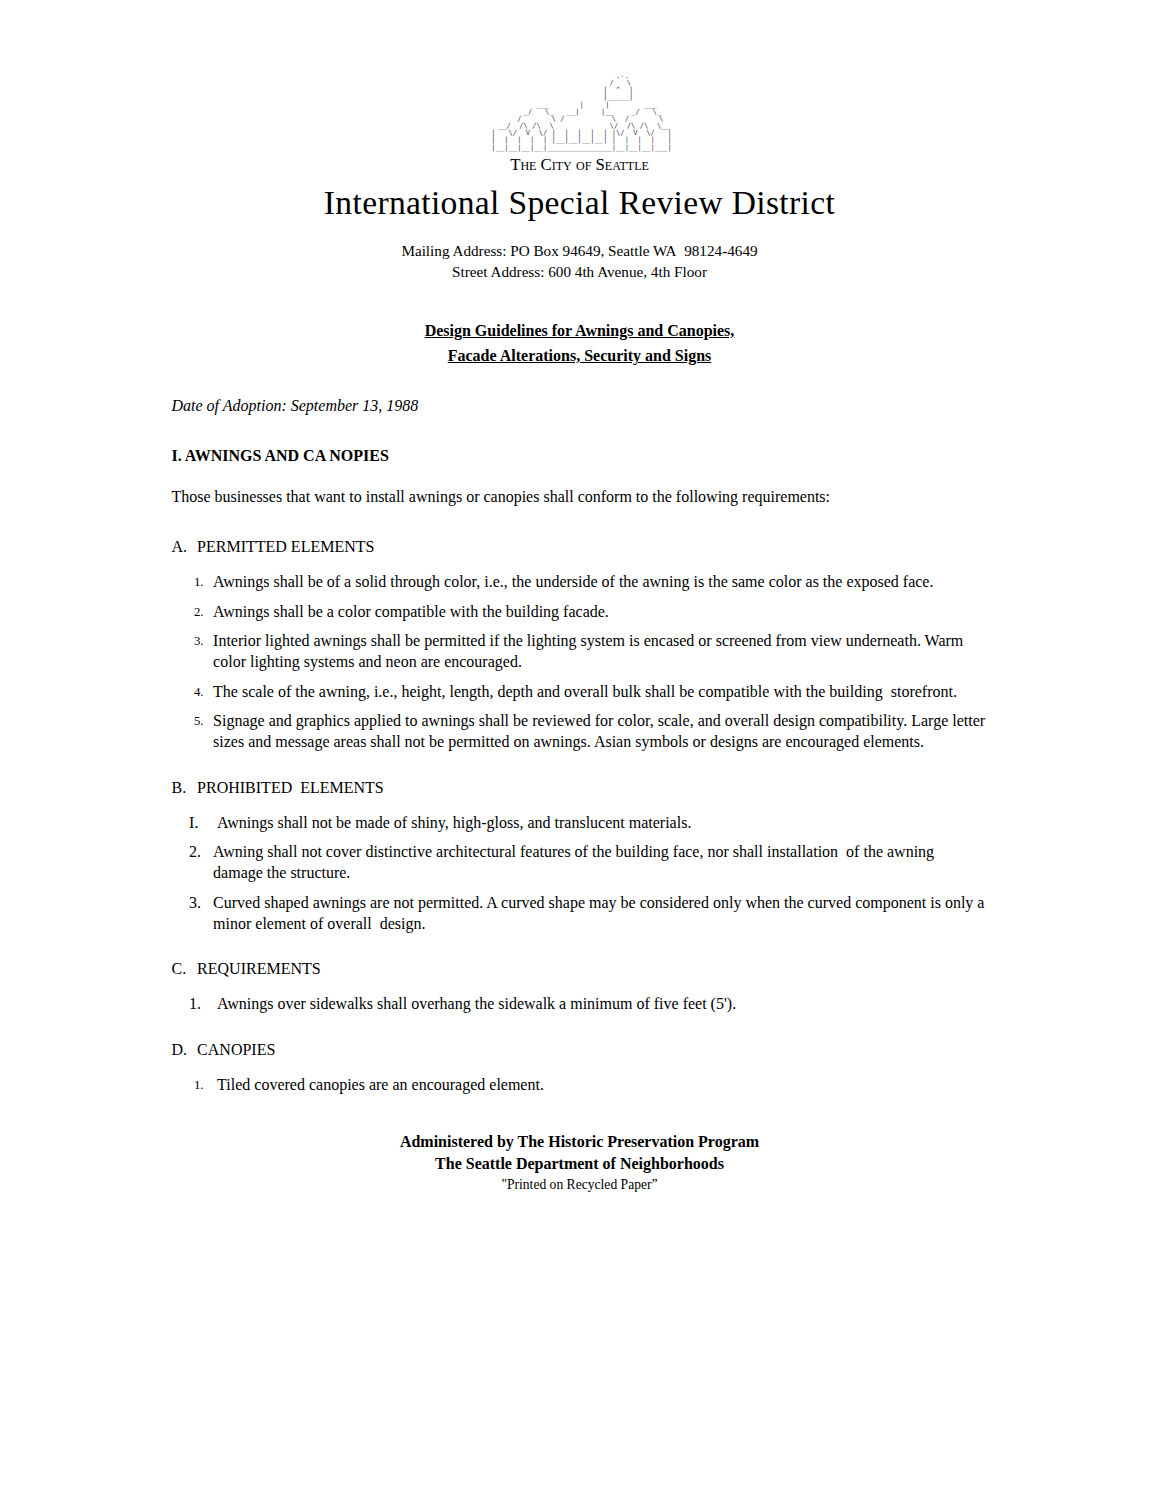.-. / \ | ^ | |_____| ___ | | ___ _/ \_ __| |__ _/ \_ / \ / \ / \ __/ /\ /\ \ \/ /\ /\ \__ | \/ V \/ | | | | | |\/ V \/ | | | | | | |__|__|__|__| | | | | | |__|__|__|__|_______________|__|__|__|___|
The City of Seattle
International Special Review District
Mailing Address: PO Box 94649, Seattle WA 98124-4649
Street Address: 600 4th Avenue, 4th Floor
Design Guidelines for Awnings and Canopies, Facade Alterations, Security and Signs
Date of Adoption: September 13, 1988
I. AWNINGS AND CA NOPIES
Those businesses that want to install awnings or canopies shall conform to the following requirements:
A. PERMITTED ELEMENTS
1. Awnings shall be of a solid through color, i.e., the underside of the awning is the same color as the exposed face.
2. Awnings shall be a color compatible with the building facade.
3. Interior lighted awnings shall be permitted if the lighting system is encased or screened from view underneath. Warm color lighting systems and neon are encouraged.
4. The scale of the awning, i.e., height, length, depth and overall bulk shall be compatible with the building storefront.
5. Signage and graphics applied to awnings shall be reviewed for color, scale, and overall design compatibility. Large letter sizes and message areas shall not be permitted on awnings. Asian symbols or designs are encouraged elements.
B. PROHIBITED ELEMENTS
I. Awnings shall not be made of shiny, high-gloss, and translucent materials.
2. Awning shall not cover distinctive architectural features of the building face, nor shall installation of the awning damage the structure.
3. Curved shaped awnings are not permitted. A curved shape may be considered only when the curved component is only a minor element of overall design.
C. REQUIREMENTS
1. Awnings over sidewalks shall overhang the sidewalk a minimum of five feet (5').
D. CANOPIES
1. Tiled covered canopies are an encouraged element.
Administered by The Historic Preservation Program
The Seattle Department of Neighborhoods
"Printed on Recycled Paper”